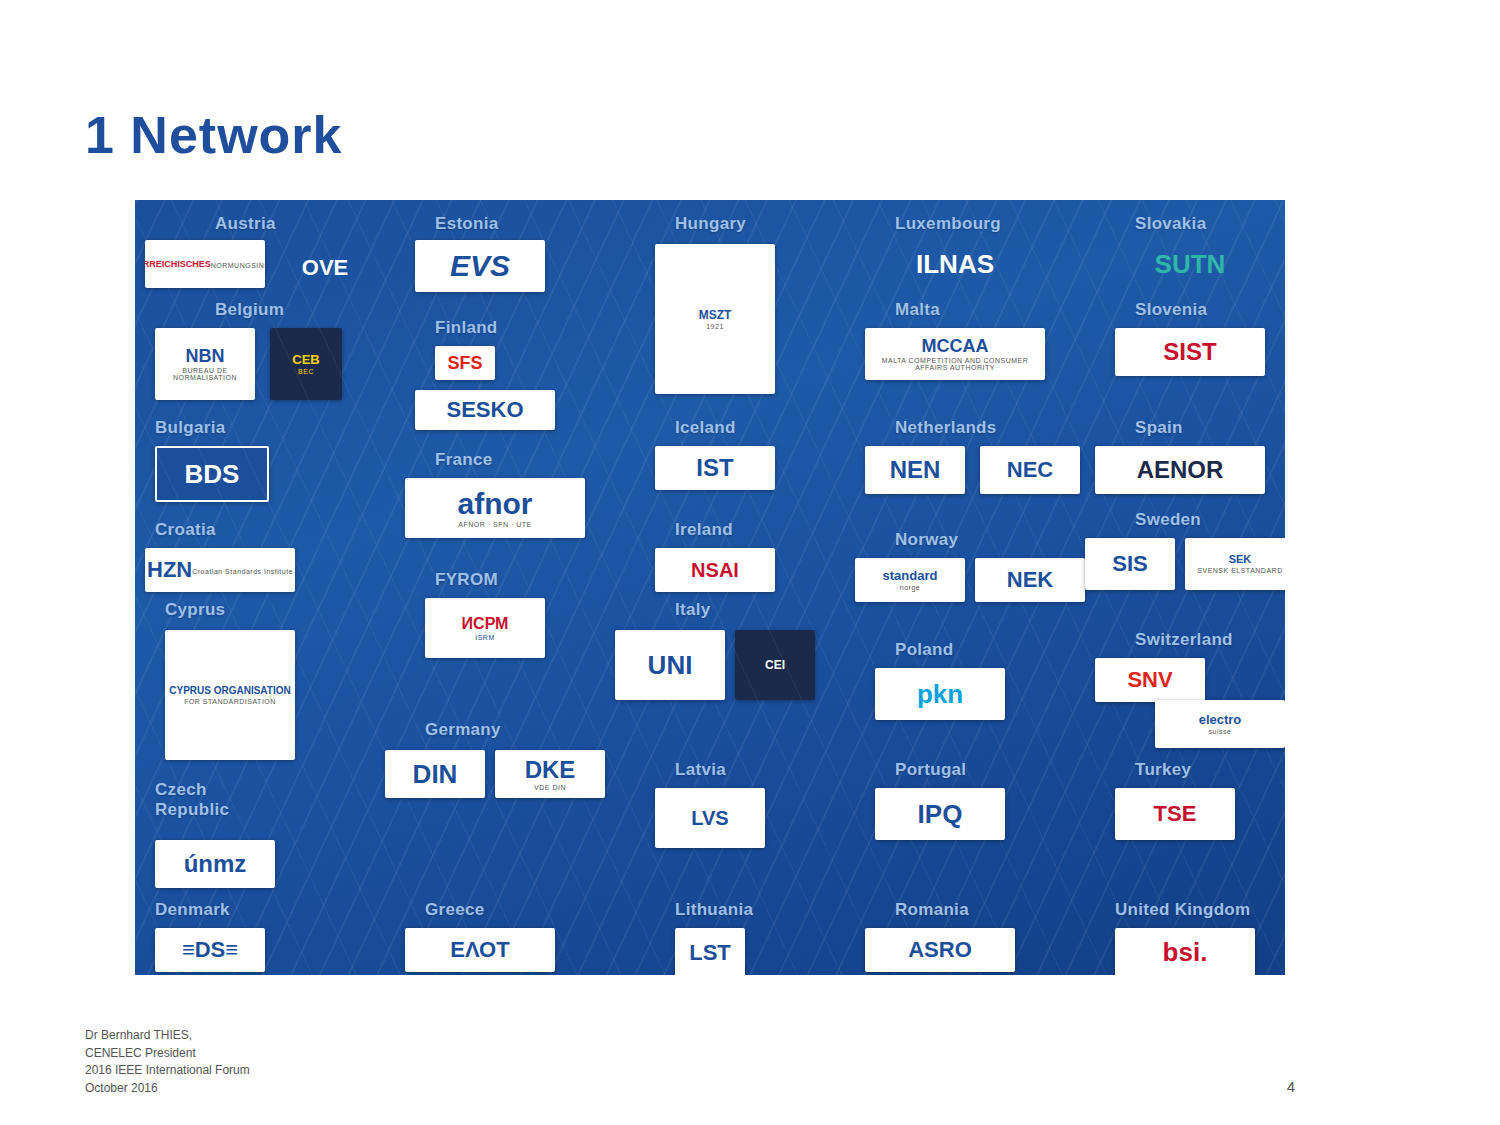1 Network
Austria
ÖSTERREICHISCHESNORMUNGSINSTITUT
OVE
Belgium
NBNBUREAU DE NORMALISATION
CEBBEC
Bulgaria
BDS
Croatia
HZNCroatian Standards Institute
Cyprus
CYPRUS ORGANISATIONFOR STANDARDISATION
Czech
Republic
únmz
Denmark
≡DS≡
Estonia
EVS
Finland
SFS
SESKO
France
afnorAFNOR · SFN · UTE
FYROM
ИСРМISRM
Germany
DIN
DKEVDE DIN
Greece
ΕΛΟΤ
Hungary
MSZT1921
Iceland
IST
Ireland
NSAI
Italy
UNI
CEI
Latvia
LVS
Lithuania
LST
Luxembourg
ILNAS
Malta
MCCAAMALTA COMPETITION AND CONSUMER AFFAIRS AUTHORITY
Netherlands
NEN
NEC
Norway
standardnorge
NEK
Poland
pkn
Portugal
IPQ
Romania
ASRO
Slovakia
SUTN
Slovenia
SIST
Spain
AENOR
Sweden
SIS
SEKSVENSK ELSTANDARD
Switzerland
SNV
electrosuisse
Turkey
TSE
United Kingdom
bsi.
Dr Bernhard THIES,
CENELEC President
2016 IEEE International Forum
October 2016
4